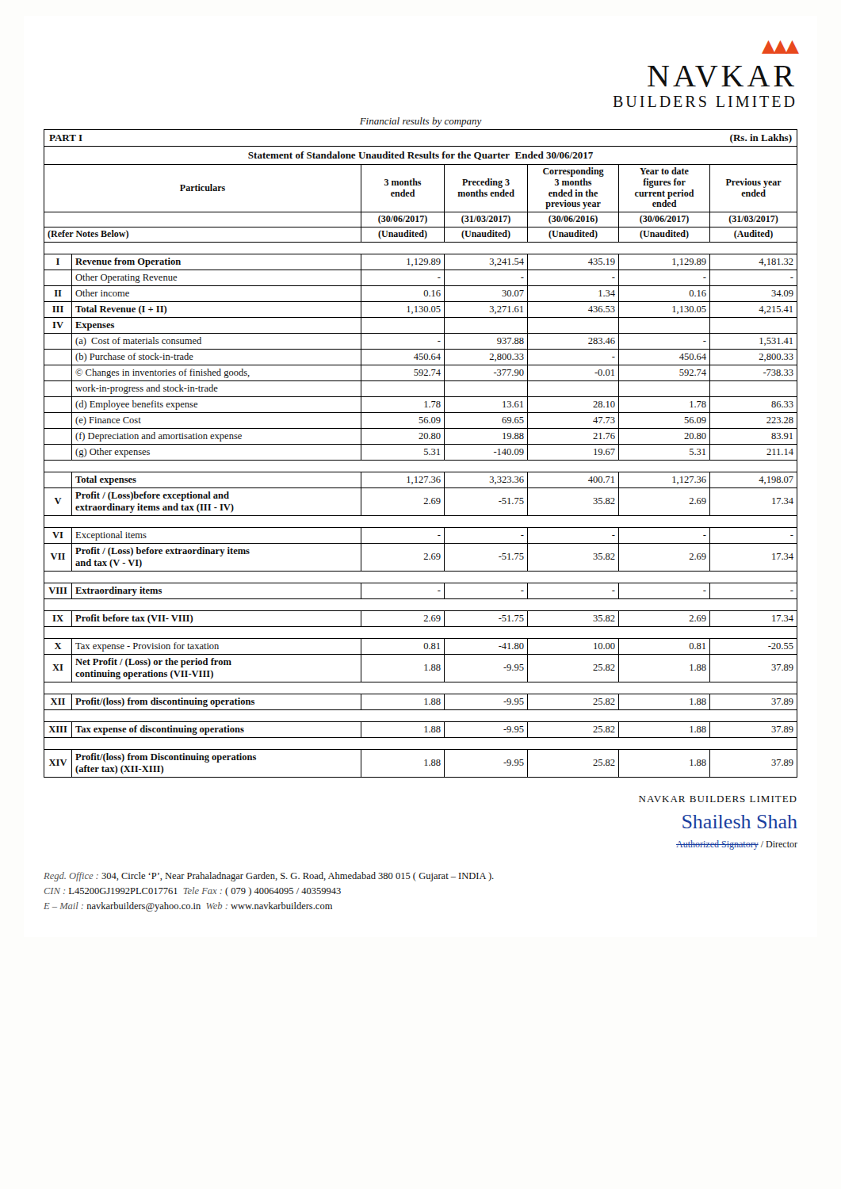▴▴▴
NAVKAR
BUILDERS LIMITED
Financial results by company
PART I (Rs. in Lakhs)
Statement of Standalone Unaudited Results for the Quarter Ended 30/06/2017
| Particulars | 3 months ended | Preceding 3 months ended | Corresponding 3 months ended in the previous year | Year to date figures for current period ended | Previous year ended |
| --- | --- | --- | --- | --- | --- |
| | (30/06/2017) | (31/03/2017) | (30/06/2016) | (30/06/2017) | (31/03/2017) |
| (Refer Notes Below) | (Unaudited) | (Unaudited) | (Unaudited) | (Unaudited) | (Audited) |
| I | Revenue from Operation | 1,129.89 | 3,241.54 | 435.19 | 1,129.89 | 4,181.32 |
| | Other Operating Revenue | - | - | - | - | - |
| II | Other income | 0.16 | 30.07 | 1.34 | 0.16 | 34.09 |
| III | Total Revenue (I + II) | 1,130.05 | 3,271.61 | 436.53 | 1,130.05 | 4,215.41 |
| IV | Expenses | | | | | |
| | (a) Cost of materials consumed | - | 937.88 | 283.46 | - | 1,531.41 |
| | (b) Purchase of stock-in-trade | 450.64 | 2,800.33 | - | 450.64 | 2,800.33 |
| | © Changes in inventories of finished goods, | 592.74 | -377.90 | -0.01 | 592.74 | -738.33 |
| | work-in-progress and stock-in-trade | | | | | |
| | (d) Employee benefits expense | 1.78 | 13.61 | 28.10 | 1.78 | 86.33 |
| | (e) Finance Cost | 56.09 | 69.65 | 47.73 | 56.09 | 223.28 |
| | (f) Depreciation and amortisation expense | 20.80 | 19.88 | 21.76 | 20.80 | 83.91 |
| | (g) Other expenses | 5.31 | -140.09 | 19.67 | 5.31 | 211.14 |
| | Total expenses | 1,127.36 | 3,323.36 | 400.71 | 1,127.36 | 4,198.07 |
| V | Profit / (Loss)before exceptional and extraordinary items and tax (III - IV) | 2.69 | -51.75 | 35.82 | 2.69 | 17.34 |
| VI | Exceptional items | - | - | - | - | - |
| VII | Profit / (Loss) before extraordinary items and tax (V - VI) | 2.69 | -51.75 | 35.82 | 2.69 | 17.34 |
| VIII | Extraordinary items | - | - | - | - | - |
| IX | Profit before tax (VII- VIII) | 2.69 | -51.75 | 35.82 | 2.69 | 17.34 |
| X | Tax expense - Provision for taxation | 0.81 | -41.80 | 10.00 | 0.81 | -20.55 |
| XI | Net Profit / (Loss) or the period from continuing operations (VII-VIII) | 1.88 | -9.95 | 25.82 | 1.88 | 37.89 |
| XII | Profit/(loss) from discontinuing operations | 1.88 | -9.95 | 25.82 | 1.88 | 37.89 |
| XIII | Tax expense of discontinuing operations | 1.88 | -9.95 | 25.82 | 1.88 | 37.89 |
| XIV | Profit/(loss) from Discontinuing operations (after tax) (XII-XIII) | 1.88 | -9.95 | 25.82 | 1.88 | 37.89 |
NAVKAR BUILDERS LIMITED
Shailesh Shah
Authorized Signatory / Director
Regd. Office : 304, Circle ‘P’, Near Prahaladnagar Garden, S. G. Road, Ahmedabad 380 015 ( Gujarat – INDIA ).
CIN : L45200GJ1992PLC017761 Tele Fax : ( 079 ) 40064095 / 40359943
E – Mail : navkarbuilders@yahoo.co.in Web : www.navkarbuilders.com